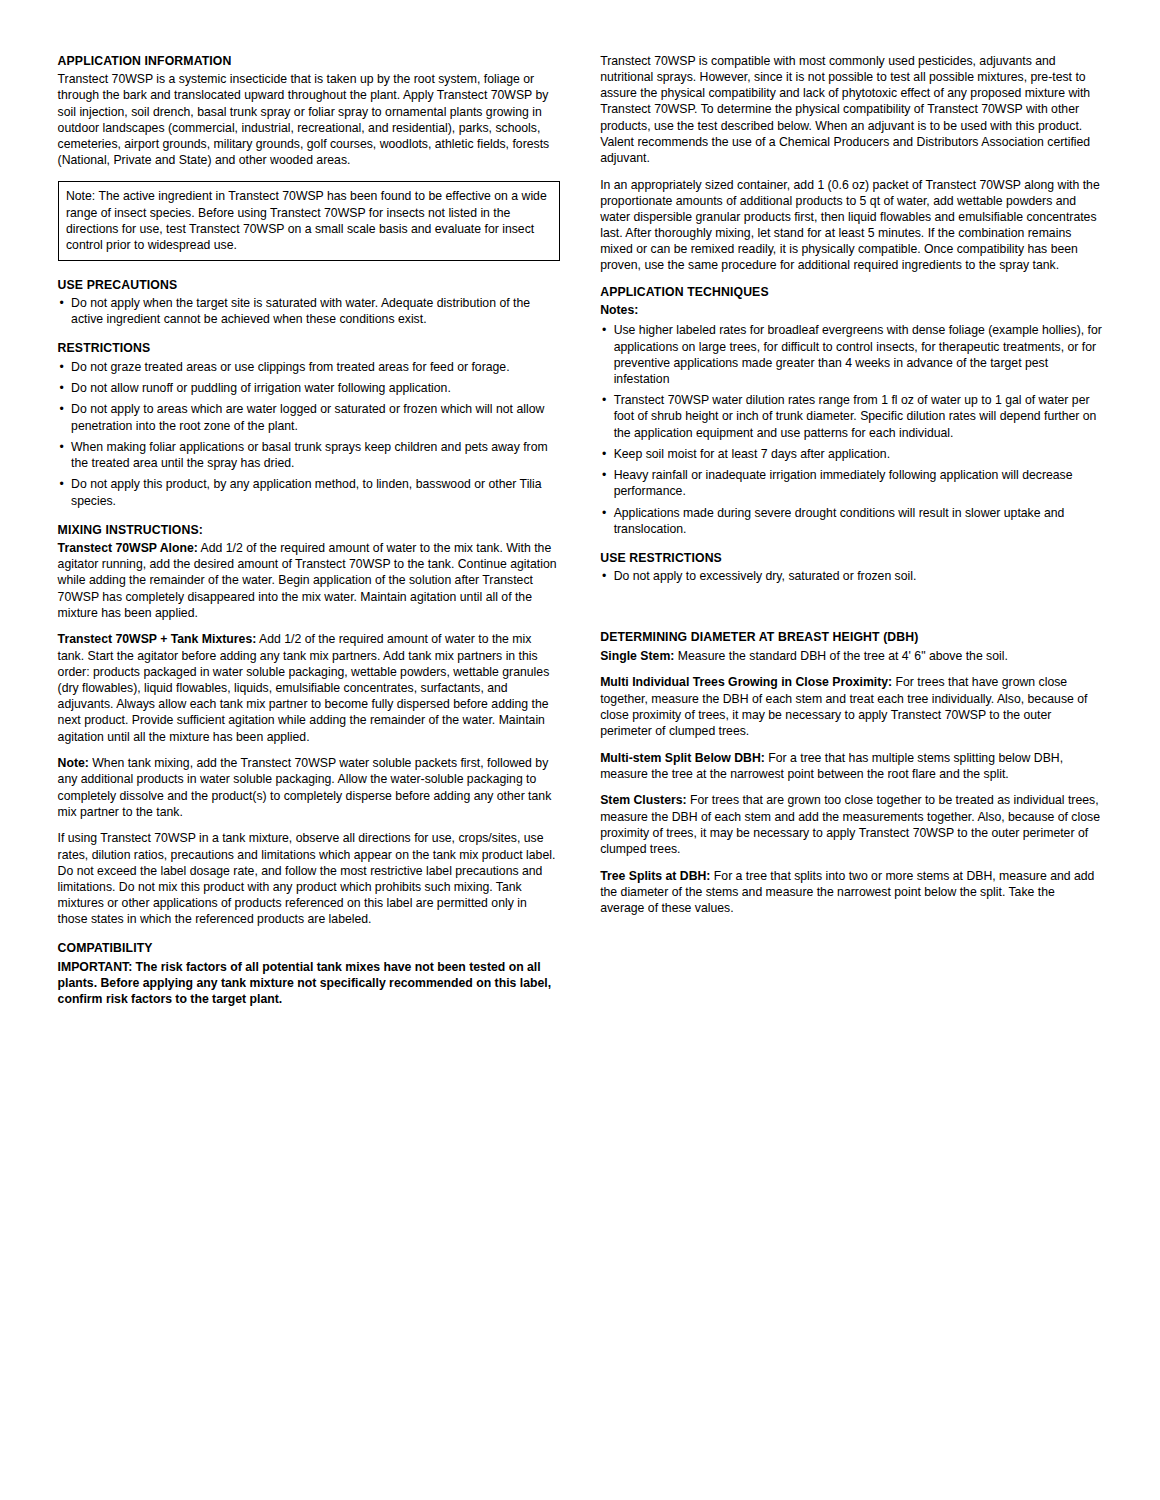Application Information
Transtect 70WSP is a systemic insecticide that is taken up by the root system, foliage or through the bark and translocated upward throughout the plant. Apply Transtect 70WSP by soil injection, soil drench, basal trunk spray or foliar spray to ornamental plants growing in outdoor landscapes (commercial, industrial, recreational, and residential), parks, schools, cemeteries, airport grounds, military grounds, golf courses, woodlots, athletic fields, forests (National, Private and State) and other wooded areas.
Note: The active ingredient in Transtect 70WSP has been found to be effective on a wide range of insect species. Before using Transtect 70WSP for insects not listed in the directions for use, test Transtect 70WSP on a small scale basis and evaluate for insect control prior to widespread use.
Use Precautions
Do not apply when the target site is saturated with water. Adequate distribution of the active ingredient cannot be achieved when these conditions exist.
Restrictions
Do not graze treated areas or use clippings from treated areas for feed or forage.
Do not allow runoff or puddling of irrigation water following application.
Do not apply to areas which are water logged or saturated or frozen which will not allow penetration into the root zone of the plant.
When making foliar applications or basal trunk sprays keep children and pets away from the treated area until the spray has dried.
Do not apply this product, by any application method, to linden, basswood or other Tilia species.
Mixing Instructions:
Transtect 70WSP Alone: Add 1/2 of the required amount of water to the mix tank. With the agitator running, add the desired amount of Transtect 70WSP to the tank. Continue agitation while adding the remainder of the water. Begin application of the solution after Transtect 70WSP has completely disappeared into the mix water. Maintain agitation until all of the mixture has been applied.
Transtect 70WSP + Tank Mixtures: Add 1/2 of the required amount of water to the mix tank. Start the agitator before adding any tank mix partners. Add tank mix partners in this order: products packaged in water soluble packaging, wettable powders, wettable granules (dry flowables), liquid flowables, liquids, emulsifiable concentrates, surfactants, and adjuvants. Always allow each tank mix partner to become fully dispersed before adding the next product. Provide sufficient agitation while adding the remainder of the water. Maintain agitation until all the mixture has been applied.
Note: When tank mixing, add the Transtect 70WSP water soluble packets first, followed by any additional products in water soluble packaging. Allow the water-soluble packaging to completely dissolve and the product(s) to completely disperse before adding any other tank mix partner to the tank.
If using Transtect 70WSP in a tank mixture, observe all directions for use, crops/sites, use rates, dilution ratios, precautions and limitations which appear on the tank mix product label. Do not exceed the label dosage rate, and follow the most restrictive label precautions and limitations. Do not mix this product with any product which prohibits such mixing. Tank mixtures or other applications of products referenced on this label are permitted only in those states in which the referenced products are labeled.
Compatibility
IMPORTANT: The risk factors of all potential tank mixes have not been tested on all plants. Before applying any tank mixture not specifically recommended on this label, confirm risk factors to the target plant.
Transtect 70WSP is compatible with most commonly used pesticides, adjuvants and nutritional sprays. However, since it is not possible to test all possible mixtures, pre-test to assure the physical compatibility and lack of phytotoxic effect of any proposed mixture with Transtect 70WSP. To determine the physical compatibility of Transtect 70WSP with other products, use the test described below. When an adjuvant is to be used with this product. Valent recommends the use of a Chemical Producers and Distributors Association certified adjuvant.
In an appropriately sized container, add 1 (0.6 oz) packet of Transtect 70WSP along with the proportionate amounts of additional products to 5 qt of water, add wettable powders and water dispersible granular products first, then liquid flowables and emulsifiable concentrates last. After thoroughly mixing, let stand for at least 5 minutes. If the combination remains mixed or can be remixed readily, it is physically compatible. Once compatibility has been proven, use the same procedure for additional required ingredients to the spray tank.
Application Techniques
Notes:
Use higher labeled rates for broadleaf evergreens with dense foliage (example hollies), for applications on large trees, for difficult to control insects, for therapeutic treatments, or for preventive applications made greater than 4 weeks in advance of the target pest infestation
Transtect 70WSP water dilution rates range from 1 fl oz of water up to 1 gal of water per foot of shrub height or inch of trunk diameter. Specific dilution rates will depend further on the application equipment and use patterns for each individual.
Keep soil moist for at least 7 days after application.
Heavy rainfall or inadequate irrigation immediately following application will decrease performance.
Applications made during severe drought conditions will result in slower uptake and translocation.
Use Restrictions
Do not apply to excessively dry, saturated or frozen soil.
Determining Diameter at Breast Height (DBH)
Single Stem: Measure the standard DBH of the tree at 4' 6" above the soil.
Multi Individual Trees Growing in Close Proximity: For trees that have grown close together, measure the DBH of each stem and treat each tree individually. Also, because of close proximity of trees, it may be necessary to apply Transtect 70WSP to the outer perimeter of clumped trees.
Multi-stem Split Below DBH: For a tree that has multiple stems splitting below DBH, measure the tree at the narrowest point between the root flare and the split.
Stem Clusters: For trees that are grown too close together to be treated as individual trees, measure the DBH of each stem and add the measurements together. Also, because of close proximity of trees, it may be necessary to apply Transtect 70WSP to the outer perimeter of clumped trees.
Tree Splits at DBH: For a tree that splits into two or more stems at DBH, measure and add the diameter of the stems and measure the narrowest point below the split. Take the average of these values.